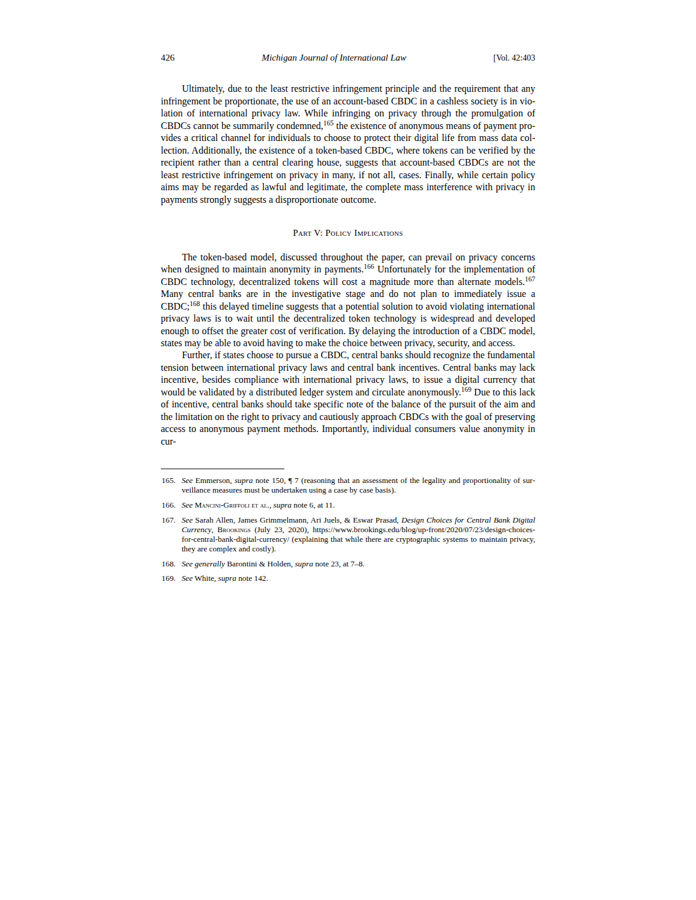426 Michigan Journal of International Law [Vol. 42:403
Ultimately, due to the least restrictive infringement principle and the requirement that any infringement be proportionate, the use of an account-based CBDC in a cashless society is in violation of international privacy law. While infringing on privacy through the promulgation of CBDCs cannot be summarily condemned,165 the existence of anonymous means of payment provides a critical channel for individuals to choose to protect their digital life from mass data collection. Additionally, the existence of a token-based CBDC, where tokens can be verified by the recipient rather than a central clearing house, suggests that account-based CBDCs are not the least restrictive infringement on privacy in many, if not all, cases. Finally, while certain policy aims may be regarded as lawful and legitimate, the complete mass interference with privacy in payments strongly suggests a disproportionate outcome.
Part V: Policy Implications
The token-based model, discussed throughout the paper, can prevail on privacy concerns when designed to maintain anonymity in payments.166 Unfortunately for the implementation of CBDC technology, decentralized tokens will cost a magnitude more than alternate models.167 Many central banks are in the investigative stage and do not plan to immediately issue a CBDC;168 this delayed timeline suggests that a potential solution to avoid violating international privacy laws is to wait until the decentralized token technology is widespread and developed enough to offset the greater cost of verification. By delaying the introduction of a CBDC model, states may be able to avoid having to make the choice between privacy, security, and access.
Further, if states choose to pursue a CBDC, central banks should recognize the fundamental tension between international privacy laws and central bank incentives. Central banks may lack incentive, besides compliance with international privacy laws, to issue a digital currency that would be validated by a distributed ledger system and circulate anonymously.169 Due to this lack of incentive, central banks should take specific note of the balance of the pursuit of the aim and the limitation on the right to privacy and cautiously approach CBDCs with the goal of preserving access to anonymous payment methods. Importantly, individual consumers value anonymity in cur-
165. See Emmerson, supra note 150, ¶ 7 (reasoning that an assessment of the legality and proportionality of surveillance measures must be undertaken using a case by case basis).
166. See Mancini-Griffoli et al., supra note 6, at 11.
167. See Sarah Allen, James Grimmelmann, Ari Juels, & Eswar Prasad, Design Choices for Central Bank Digital Currency, Brookings (July 23, 2020), https://www.brookings.edu/blog/up-front/2020/07/23/design-choices-for-central-bank-digital-currency/ (explaining that while there are cryptographic systems to maintain privacy, they are complex and costly).
168. See generally Barontini & Holden, supra note 23, at 7–8.
169. See White, supra note 142.